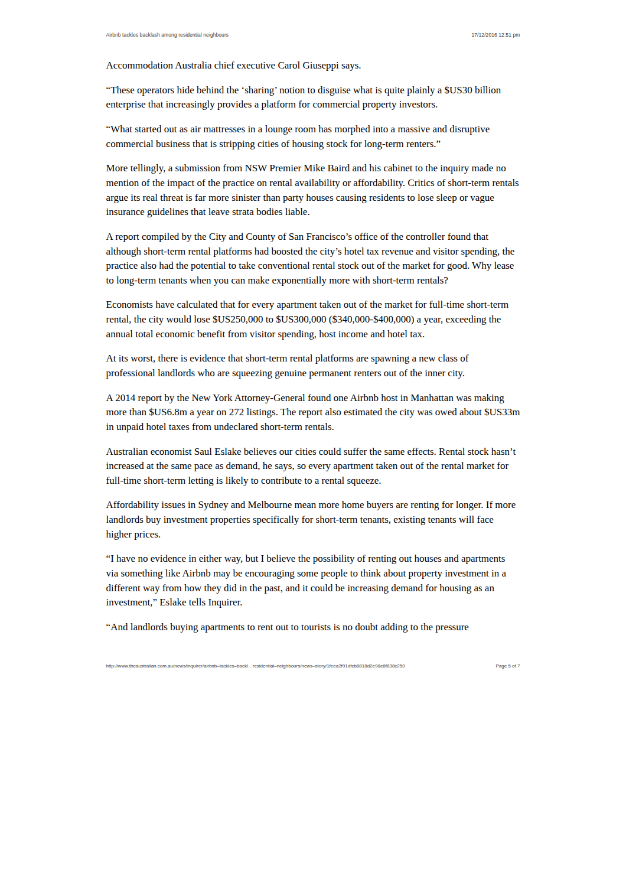Airbnb tackles backlash among residential neighbours
17/12/2016 12:51 pm
Accommodation Australia chief executive Carol Giuseppi says.
“These operators hide behind the ‘sharing’ notion to disguise what is quite plainly a $US30 billion enterprise that increasingly provides a platform for commercial property investors.
“What started out as air mattresses in a lounge room has morphed into a massive and disruptive commercial business that is stripping cities of housing stock for long-term renters.”
More tellingly, a submission from NSW Premier Mike Baird and his cabinet to the inquiry made no mention of the impact of the practice on rental availability or affordability. Critics of short-term rentals argue its real threat is far more sinister than party houses causing residents to lose sleep or vague insurance guidelines that leave strata bodies liable.
A report compiled by the City and County of San Francisco’s office of the controller found that although short-term rental platforms had boosted the city’s hotel tax revenue and visitor spending, the practice also had the potential to take conventional rental stock out of the market for good. Why lease to long-term tenants when you can make exponentially more with short-term rentals?
Economists have calculated that for every apartment taken out of the market for full-time short-term rental, the city would lose $US250,000 to $US300,000 ($340,000-$400,000) a year, exceeding the annual total economic benefit from visitor spending, host income and hotel tax.
At its worst, there is evidence that short-term rental platforms are spawning a new class of professional landlords who are squeezing genuine permanent renters out of the inner city.
A 2014 report by the New York Attorney-General found one Airbnb host in Manhattan was making more than $US6.8m a year on 272 listings. The report also estimated the city was owed about $US33m in unpaid hotel taxes from undeclared short-term rentals.
Australian economist Saul Eslake believes our cities could suffer the same effects. Rental stock hasn’t increased at the same pace as demand, he says, so every apartment taken out of the rental market for full-time short-term letting is likely to contribute to a rental squeeze.
Affordability issues in Sydney and Melbourne mean more home buyers are renting for longer. If more landlords buy investment properties specifically for short-term tenants, existing tenants will face higher prices.
“I have no evidence in either way, but I believe the possibility of renting out houses and apartments via something like Airbnb may be encouraging some people to think about property investment in a different way from how they did in the past, and it could be increasing demand for housing as an investment,” Eslake tells Inquirer.
“And landlords buying apartments to rent out to tourists is no doubt adding to the pressure
http://www.theaustralian.com.au/news/inquirer/airbnb–tackles–backl…residential–neighbours/news–story/1feea2f91dfcb8818d2e98e8f838c250
Page 5 of 7